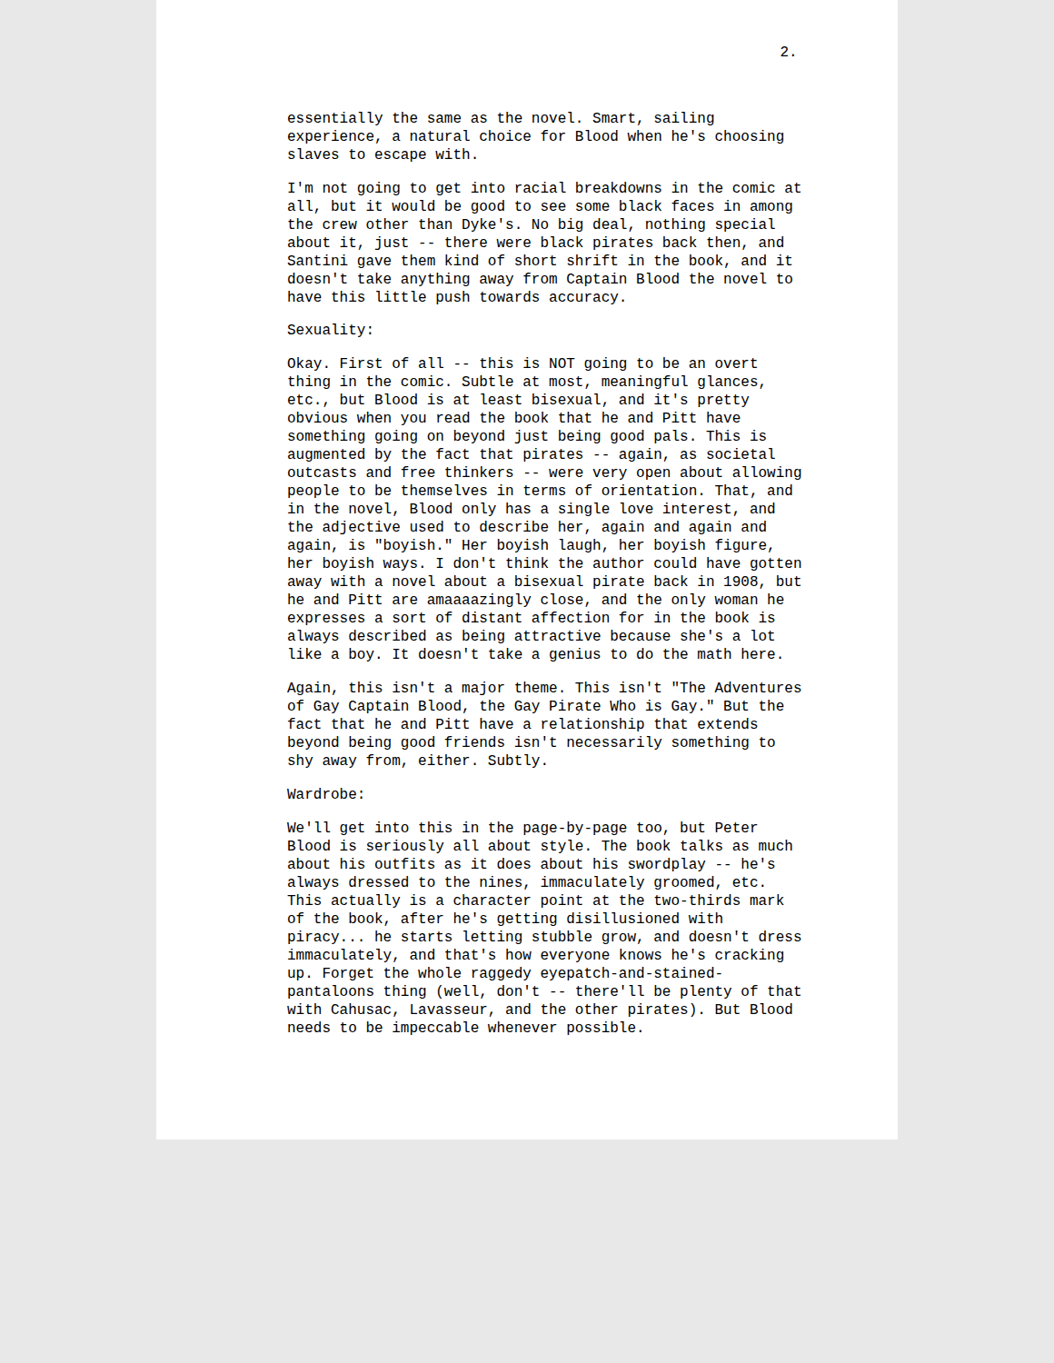2.
essentially the same as the novel. Smart, sailing experience, a natural choice for Blood when he's choosing slaves to escape with.
I'm not going to get into racial breakdowns in the comic at all, but it would be good to see some black faces in among the crew other than Dyke's. No big deal, nothing special about it, just -- there were black pirates back then, and Santini gave them kind of short shrift in the book, and it doesn't take anything away from Captain Blood the novel to have this little push towards accuracy.
Sexuality:
Okay. First of all -- this is NOT going to be an overt thing in the comic. Subtle at most, meaningful glances, etc., but Blood is at least bisexual, and it's pretty obvious when you read the book that he and Pitt have something going on beyond just being good pals. This is augmented by the fact that pirates -- again, as societal outcasts and free thinkers -- were very open about allowing people to be themselves in terms of orientation. That, and in the novel, Blood only has a single love interest, and the adjective used to describe her, again and again and again, is "boyish." Her boyish laugh, her boyish figure, her boyish ways. I don't think the author could have gotten away with a novel about a bisexual pirate back in 1908, but he and Pitt are amaaaazingly close, and the only woman he expresses a sort of distant affection for in the book is always described as being attractive because she's a lot like a boy. It doesn't take a genius to do the math here.
Again, this isn't a major theme. This isn't "The Adventures of Gay Captain Blood, the Gay Pirate Who is Gay." But the fact that he and Pitt have a relationship that extends beyond being good friends isn't necessarily something to shy away from, either. Subtly.
Wardrobe:
We'll get into this in the page-by-page too, but Peter Blood is seriously all about style. The book talks as much about his outfits as it does about his swordplay -- he's always dressed to the nines, immaculately groomed, etc. This actually is a character point at the two-thirds mark of the book, after he's getting disillusioned with piracy... he starts letting stubble grow, and doesn't dress immaculately, and that's how everyone knows he's cracking up. Forget the whole raggedy eyepatch-and-stained-pantaloons thing (well, don't -- there'll be plenty of that with Cahusac, Lavasseur, and the other pirates). But Blood needs to be impeccable whenever possible.